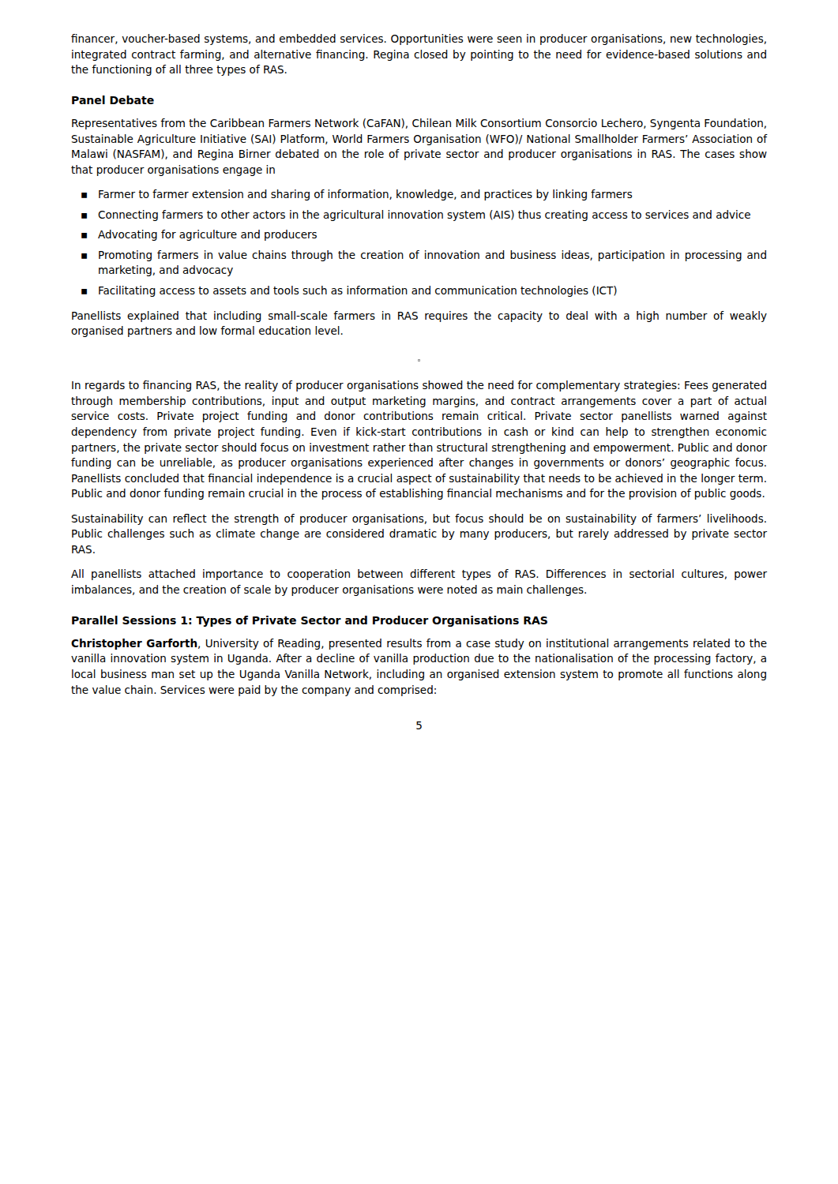financer, voucher-based systems, and embedded services. Opportunities were seen in producer organisations, new technologies, integrated contract farming, and alternative financing. Regina closed by pointing to the need for evidence-based solutions and the functioning of all three types of RAS.
Panel Debate
Representatives from the Caribbean Farmers Network (CaFAN), Chilean Milk Consortium Consorcio Lechero, Syngenta Foundation, Sustainable Agriculture Initiative (SAI) Platform, World Farmers Organisation (WFO)/ National Smallholder Farmers’ Association of Malawi (NASFAM), and Regina Birner debated on the role of private sector and producer organisations in RAS. The cases show that producer organisations engage in
Farmer to farmer extension and sharing of information, knowledge, and practices by linking farmers
Connecting farmers to other actors in the agricultural innovation system (AIS) thus creating access to services and advice
Advocating for agriculture and producers
Promoting farmers in value chains through the creation of innovation and business ideas, participation in processing and marketing, and advocacy
Facilitating access to assets and tools such as information and communication technologies (ICT)
Panellists explained that including small-scale farmers in RAS requires the capacity to deal with a high number of weakly organised partners and low formal education level.
In regards to financing RAS, the reality of producer organisations showed the need for complementary strategies: Fees generated through membership contributions, input and output marketing margins, and contract arrangements cover a part of actual service costs. Private project funding and donor contributions remain critical. Private sector panellists warned against dependency from private project funding. Even if kick-start contributions in cash or kind can help to strengthen economic partners, the private sector should focus on investment rather than structural strengthening and empowerment. Public and donor funding can be unreliable, as producer organisations experienced after changes in governments or donors’ geographic focus. Panellists concluded that financial independence is a crucial aspect of sustainability that needs to be achieved in the longer term. Public and donor funding remain crucial in the process of establishing financial mechanisms and for the provision of public goods.
Sustainability can reflect the strength of producer organisations, but focus should be on sustainability of farmers’ livelihoods. Public challenges such as climate change are considered dramatic by many producers, but rarely addressed by private sector RAS.
All panellists attached importance to cooperation between different types of RAS. Differences in sectorial cultures, power imbalances, and the creation of scale by producer organisations were noted as main challenges.
Parallel Sessions 1: Types of Private Sector and Producer Organisations RAS
Christopher Garforth, University of Reading, presented results from a case study on institutional arrangements related to the vanilla innovation system in Uganda. After a decline of vanilla production due to the nationalisation of the processing factory, a local business man set up the Uganda Vanilla Network, including an organised extension system to promote all functions along the value chain. Services were paid by the company and comprised:
5